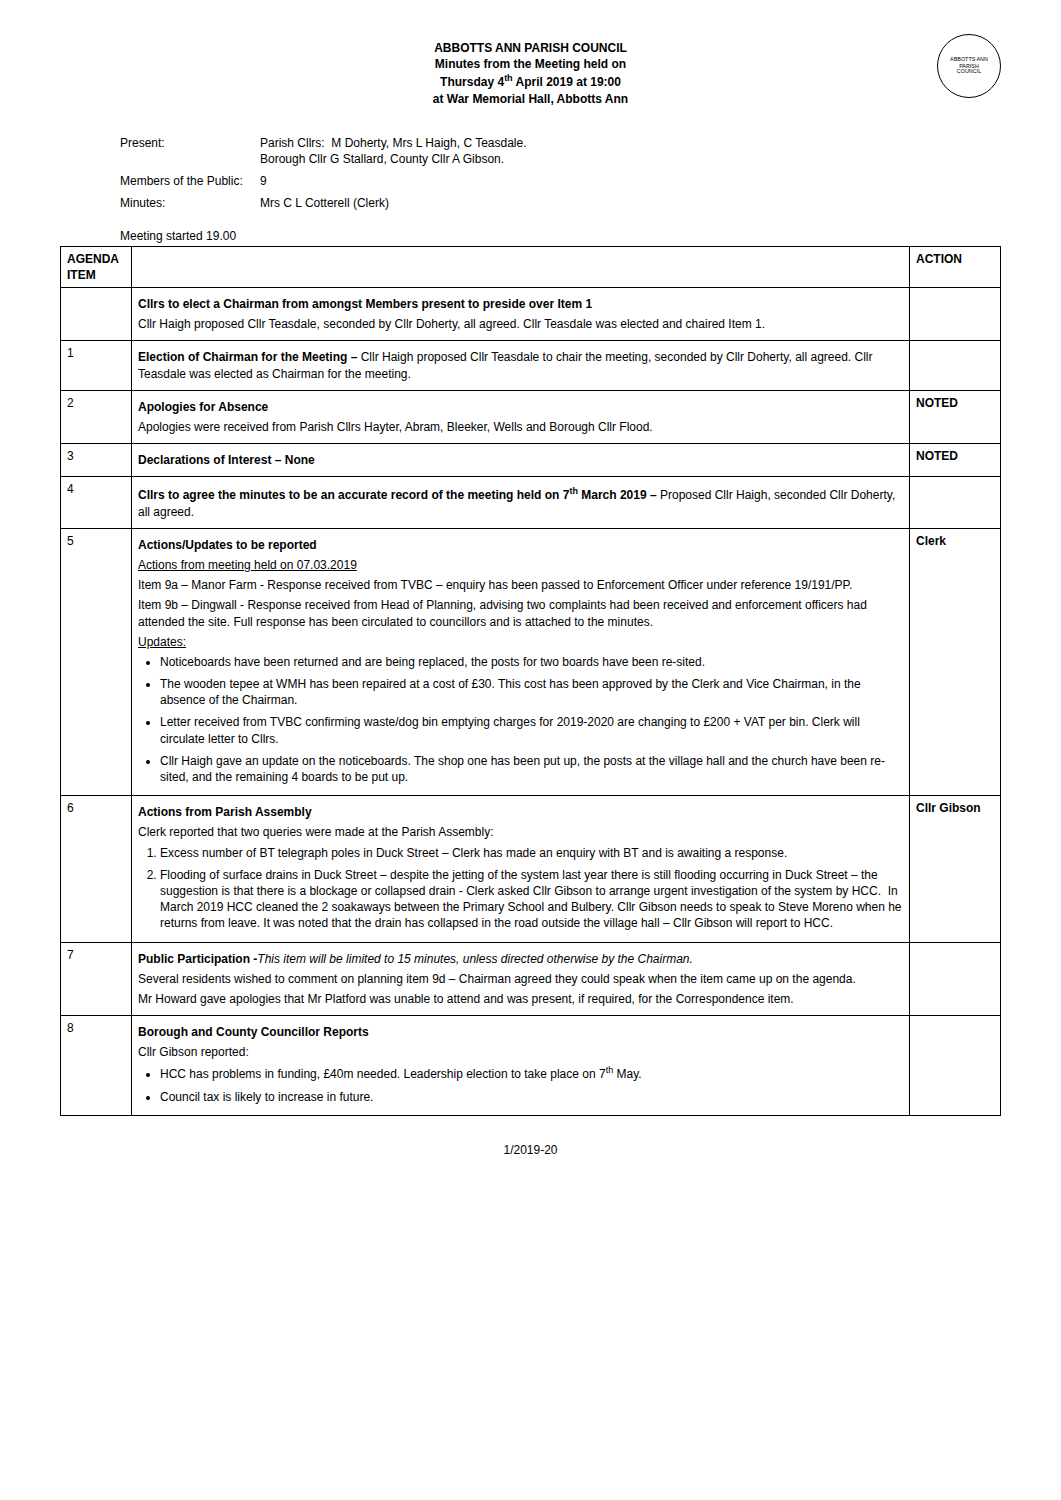ABBOTTS ANN
PARISH
COUNCIL
ABBOTTS ANN PARISH COUNCIL Minutes from the Meeting held on Thursday 4th April 2019 at 19:00 at War Memorial Hall, Abbotts Ann
| Present: | Parish Cllrs: M Doherty, Mrs L Haigh, C Teasdale. Borough Cllr G Stallard, County Cllr A Gibson. |
| Members of the Public: | 9 |
| Minutes: | Mrs C L Cotterell (Clerk) |
Meeting started 19.00
| AGENDA ITEM | | ACTION |
| --- | --- | --- |
| | Cllrs to elect a Chairman from amongst Members present to preside over Item 1 Cllr Haigh proposed Cllr Teasdale, seconded by Cllr Doherty, all agreed. Cllr Teasdale was elected and chaired Item 1. | |
| 1 | Election of Chairman for the Meeting – Cllr Haigh proposed Cllr Teasdale to chair the meeting, seconded by Cllr Doherty, all agreed. Cllr Teasdale was elected as Chairman for the meeting. | |
| 2 | Apologies for Absence Apologies were received from Parish Cllrs Hayter, Abram, Bleeker, Wells and Borough Cllr Flood. | NOTED |
| 3 | Declarations of Interest – None | NOTED |
| 4 | Cllrs to agree the minutes to be an accurate record of the meeting held on 7 th March 2019 – Proposed Cllr Haigh, seconded Cllr Doherty, all agreed. | |
| 5 | Actions/Updates to be reported Actions from meeting held on 07.03.2019 Item 9a – Manor Farm - Response received from TVBC – enquiry has been passed to Enforcement Officer under reference 19/191/PP. Item 9b – Dingwall - Response received from Head of Planning, advising two complaints had been received and enforcement officers had attended the site. Full response has been circulated to councillors and is attached to the minutes. Updates: Noticeboards have been returned and are being replaced, the posts for two boards have been re-sited. The wooden tepee at WMH has been repaired at a cost of £30. This cost has been approved by the Clerk and Vice Chairman, in the absence of the Chairman. Letter received from TVBC confirming waste/dog bin emptying charges for 2019-2020 are changing to £200 + VAT per bin. Clerk will circulate letter to Cllrs. Cllr Haigh gave an update on the noticeboards. The shop one has been put up, the posts at the village hall and the church have been re-sited, and the remaining 4 boards to be put up. | Clerk |
| 6 | Actions from Parish Assembly Clerk reported that two queries were made at the Parish Assembly: Excess number of BT telegraph poles in Duck Street – Clerk has made an enquiry with BT and is awaiting a response. Flooding of surface drains in Duck Street – despite the jetting of the system last year there is still flooding occurring in Duck Street – the suggestion is that there is a blockage or collapsed drain - Clerk asked Cllr Gibson to arrange urgent investigation of the system by HCC. In March 2019 HCC cleaned the 2 soakaways between the Primary School and Bulbery. Cllr Gibson needs to speak to Steve Moreno when he returns from leave. It was noted that the drain has collapsed in the road outside the village hall – Cllr Gibson will report to HCC. | Cllr Gibson |
| 7 | Public Participation - This item will be limited to 15 minutes, unless directed otherwise by the Chairman. Several residents wished to comment on planning item 9d – Chairman agreed they could speak when the item came up on the agenda. Mr Howard gave apologies that Mr Platford was unable to attend and was present, if required, for the Correspondence item. | |
| 8 | Borough and County Councillor Reports Cllr Gibson reported: HCC has problems in funding, £40m needed. Leadership election to take place on 7 th May. Council tax is likely to increase in future. | |
1/2019-20